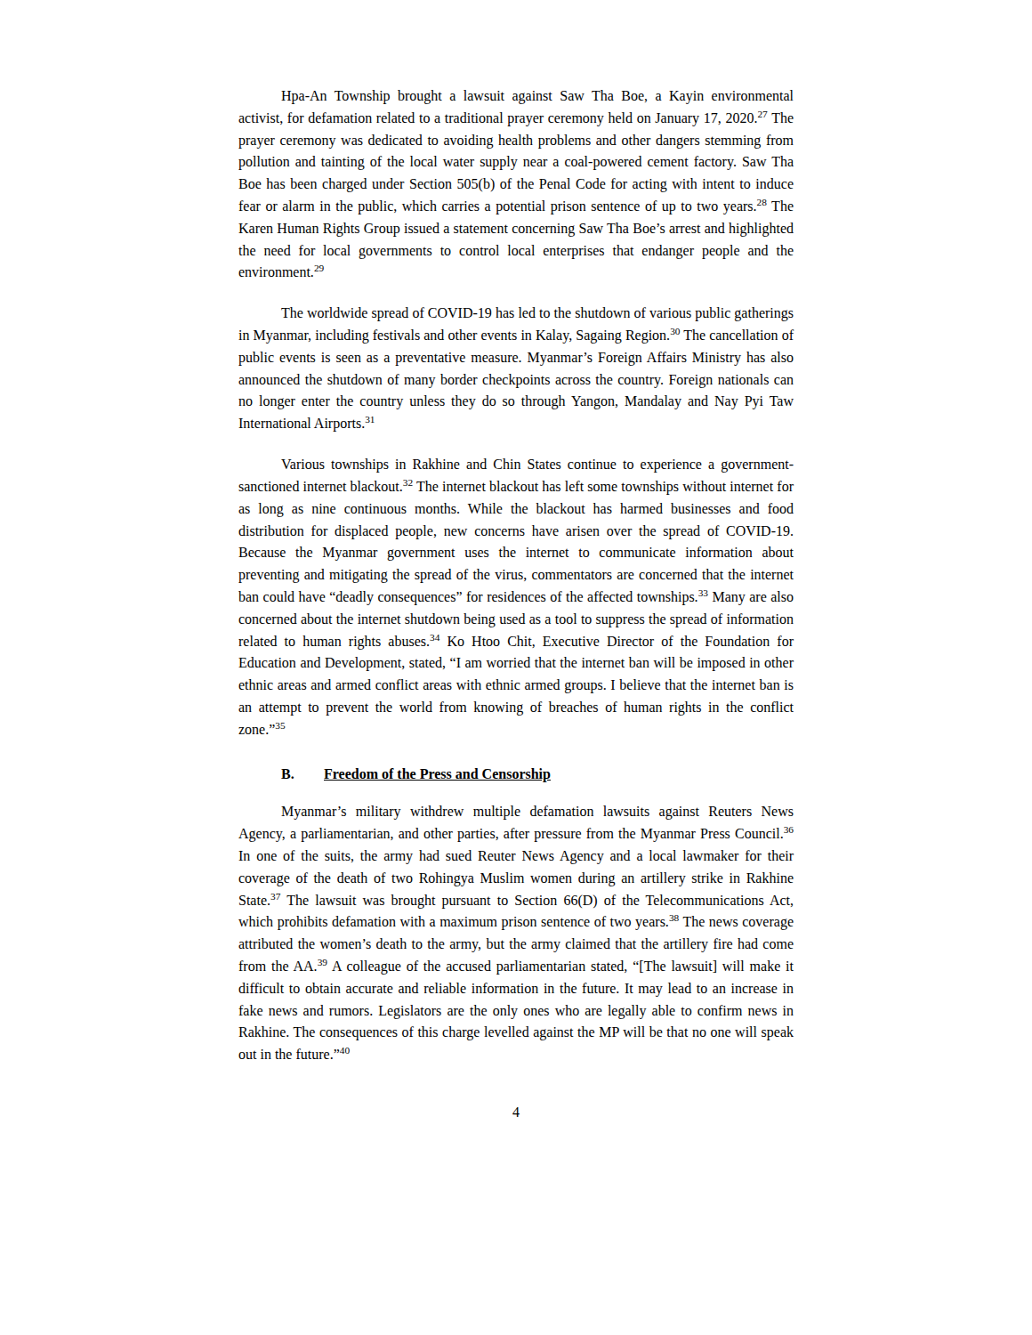Hpa-An Township brought a lawsuit against Saw Tha Boe, a Kayin environmental activist, for defamation related to a traditional prayer ceremony held on January 17, 2020.27 The prayer ceremony was dedicated to avoiding health problems and other dangers stemming from pollution and tainting of the local water supply near a coal-powered cement factory. Saw Tha Boe has been charged under Section 505(b) of the Penal Code for acting with intent to induce fear or alarm in the public, which carries a potential prison sentence of up to two years.28 The Karen Human Rights Group issued a statement concerning Saw Tha Boe’s arrest and highlighted the need for local governments to control local enterprises that endanger people and the environment.29
The worldwide spread of COVID-19 has led to the shutdown of various public gatherings in Myanmar, including festivals and other events in Kalay, Sagaing Region.30 The cancellation of public events is seen as a preventative measure. Myanmar’s Foreign Affairs Ministry has also announced the shutdown of many border checkpoints across the country. Foreign nationals can no longer enter the country unless they do so through Yangon, Mandalay and Nay Pyi Taw International Airports.31
Various townships in Rakhine and Chin States continue to experience a government-sanctioned internet blackout.32 The internet blackout has left some townships without internet for as long as nine continuous months. While the blackout has harmed businesses and food distribution for displaced people, new concerns have arisen over the spread of COVID-19. Because the Myanmar government uses the internet to communicate information about preventing and mitigating the spread of the virus, commentators are concerned that the internet ban could have “deadly consequences” for residences of the affected townships.33 Many are also concerned about the internet shutdown being used as a tool to suppress the spread of information related to human rights abuses.34 Ko Htoo Chit, Executive Director of the Foundation for Education and Development, stated, “I am worried that the internet ban will be imposed in other ethnic areas and armed conflict areas with ethnic armed groups. I believe that the internet ban is an attempt to prevent the world from knowing of breaches of human rights in the conflict zone.”35
B. Freedom of the Press and Censorship
Myanmar’s military withdrew multiple defamation lawsuits against Reuters News Agency, a parliamentarian, and other parties, after pressure from the Myanmar Press Council.36 In one of the suits, the army had sued Reuter News Agency and a local lawmaker for their coverage of the death of two Rohingya Muslim women during an artillery strike in Rakhine State.37 The lawsuit was brought pursuant to Section 66(D) of the Telecommunications Act, which prohibits defamation with a maximum prison sentence of two years.38 The news coverage attributed the women’s death to the army, but the army claimed that the artillery fire had come from the AA.39 A colleague of the accused parliamentarian stated, “[The lawsuit] will make it difficult to obtain accurate and reliable information in the future. It may lead to an increase in fake news and rumors. Legislators are the only ones who are legally able to confirm news in Rakhine. The consequences of this charge levelled against the MP will be that no one will speak out in the future.”40
4